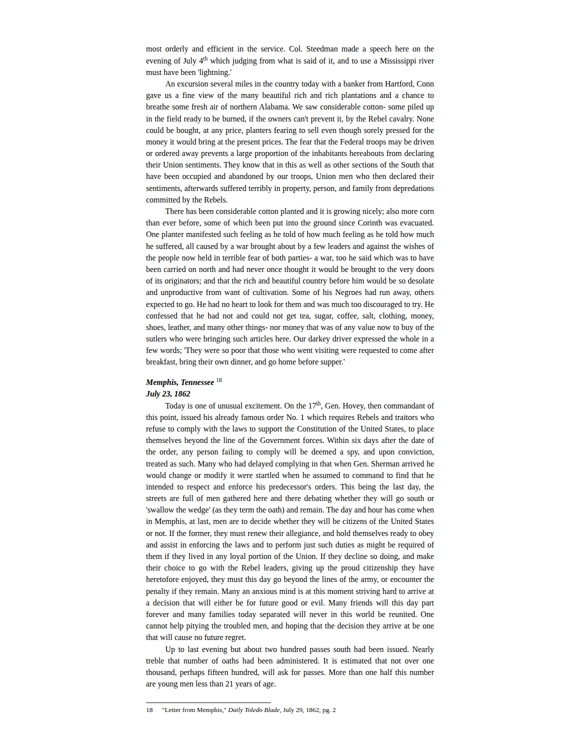most orderly and efficient in the service. Col. Steedman made a speech here on the evening of July 4th which judging from what is said of it, and to use a Mississippi river must have been 'lightning.'
An excursion several miles in the country today with a banker from Hartford, Conn gave us a fine view of the many beautiful rich and rich plantations and a chance to breathe some fresh air of northern Alabama. We saw considerable cotton- some piled up in the field ready to be burned, if the owners can't prevent it, by the Rebel cavalry. None could be bought, at any price, planters fearing to sell even though sorely pressed for the money it would bring at the present prices. The fear that the Federal troops may be driven or ordered away prevents a large proportion of the inhabitants hereabouts from declaring their Union sentiments. They know that in this as well as other sections of the South that have been occupied and abandoned by our troops, Union men who then declared their sentiments, afterwards suffered terribly in property, person, and family from depredations committed by the Rebels.
There has been considerable cotton planted and it is growing nicely; also more corn than ever before, some of which been put into the ground since Corinth was evacuated. One planter manifested such feeling as he told of how much feeling as he told how much he suffered, all caused by a war brought about by a few leaders and against the wishes of the people now held in terrible fear of both parties- a war, too he said which was to have been carried on north and had never once thought it would be brought to the very doors of its originators; and that the rich and beautiful country before him would be so desolate and unproductive from want of cultivation. Some of his Negroes had run away, others expected to go. He had no heart to look for them and was much too discouraged to try. He confessed that he had not and could not get tea, sugar, coffee, salt, clothing, money, shoes, leather, and many other things- nor money that was of any value now to buy of the sutlers who were bringing such articles here. Our darkey driver expressed the whole in a few words; 'They were so poor that those who went visiting were requested to come after breakfast, bring their own dinner, and go home before supper.'
Memphis, Tennessee 18
July 23, 1862
Today is one of unusual excitement. On the 17th, Gen. Hovey, then commandant of this point, issued his already famous order No. 1 which requires Rebels and traitors who refuse to comply with the laws to support the Constitution of the United States, to place themselves beyond the line of the Government forces. Within six days after the date of the order, any person failing to comply will be deemed a spy, and upon conviction, treated as such. Many who had delayed complying in that when Gen. Sherman arrived he would change or modify it were startled when he assumed to command to find that he intended to respect and enforce his predecessor's orders. This being the last day, the streets are full of men gathered here and there debating whether they will go south or 'swallow the wedge' (as they term the oath) and remain. The day and hour has come when in Memphis, at last, men are to decide whether they will be citizens of the United States or not. If the former, they must renew their allegiance, and hold themselves ready to obey and assist in enforcing the laws and to perform just such duties as might be required of them if they lived in any loyal portion of the Union. If they decline so doing, and make their choice to go with the Rebel leaders, giving up the proud citizenship they have heretofore enjoyed, they must this day go beyond the lines of the army, or encounter the penalty if they remain. Many an anxious mind is at this moment striving hard to arrive at a decision that will either be for future good or evil. Many friends will this day part forever and many families today separated will never in this world be reunited. One cannot help pitying the troubled men, and hoping that the decision they arrive at be one that will cause no future regret.
Up to last evening but about two hundred passes south had been issued. Nearly treble that number of oaths had been administered. It is estimated that not over one thousand, perhaps fifteen hundred, will ask for passes. More than one half this number are young men less than 21 years of age.
18 "Letter from Memphis," Daily Toledo Blade, July 29, 1862, pg. 2